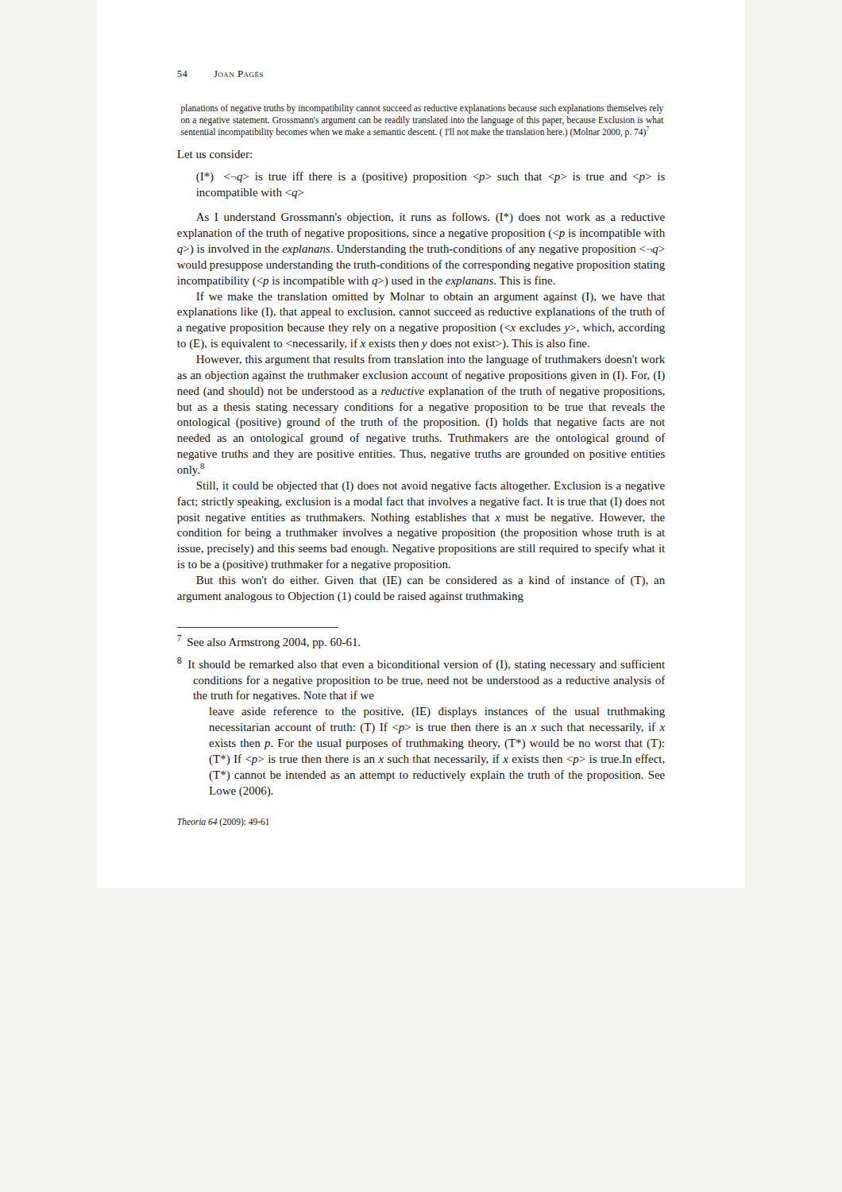54 Joan Pagés
planations of negative truths by incompatibility cannot succeed as reductive explanations because such explanations themselves rely on a negative statement. Grossmann's argument can be readily translated into the language of this paper, because Exclusion is what sentential incompatibility becomes when we make a semantic descent. ( I'll not make the translation here.) (Molnar 2000, p. 74)7
Let us consider:
(I*) <¬q> is true iff there is a (positive) proposition <p> such that <p> is true and <p> is incompatible with <q>
As I understand Grossmann's objection, it runs as follows. (I*) does not work as a reductive explanation of the truth of negative propositions, since a negative proposition (<p is incompatible with q>) is involved in the explanans. Understanding the truth-conditions of any negative proposition <¬q> would presuppose understanding the truth-conditions of the corresponding negative proposition stating incompatibility (<p is incompatible with q>) used in the explanans. This is fine.
If we make the translation omitted by Molnar to obtain an argument against (I), we have that explanations like (I), that appeal to exclusion, cannot succeed as reductive explanations of the truth of a negative proposition because they rely on a negative proposition (<x excludes y>, which, according to (E), is equivalent to <necessarily, if x exists then y does not exist>). This is also fine.
However, this argument that results from translation into the language of truthmakers doesn't work as an objection against the truthmaker exclusion account of negative propositions given in (I). For, (I) need (and should) not be understood as a reductive explanation of the truth of negative propositions, but as a thesis stating necessary conditions for a negative proposition to be true that reveals the ontological (positive) ground of the truth of the proposition. (I) holds that negative facts are not needed as an ontological ground of negative truths. Truthmakers are the ontological ground of negative truths and they are positive entities. Thus, negative truths are grounded on positive entities only.8
Still, it could be objected that (I) does not avoid negative facts altogether. Exclusion is a negative fact; strictly speaking, exclusion is a modal fact that involves a negative fact. It is true that (I) does not posit negative entities as truthmakers. Nothing establishes that x must be negative. However, the condition for being a truthmaker involves a negative proposition (the proposition whose truth is at issue, precisely) and this seems bad enough. Negative propositions are still required to specify what it is to be a (positive) truthmaker for a negative proposition.
But this won't do either. Given that (IE) can be considered as a kind of instance of (T), an argument analogous to Objection (1) could be raised against truthmaking
7 See also Armstrong 2004, pp. 60-61.
8 It should be remarked also that even a biconditional version of (I), stating necessary and sufficient conditions for a negative proposition to be true, need not be understood as a reductive analysis of the truth for negatives. Note that if we leave aside reference to the positive, (IE) displays instances of the usual truthmaking necessitarian account of truth: (T) If <p> is true then there is an x such that necessarily, if x exists then p. For the usual purposes of truthmaking theory, (T*) would be no worst that (T): (T*) If <p> is true then there is an x such that necessarily, if x exists then <p> is true.In effect, (T*) cannot be intended as an attempt to reductively explain the truth of the proposition. See Lowe (2006).
Theoria 64 (2009): 49-61